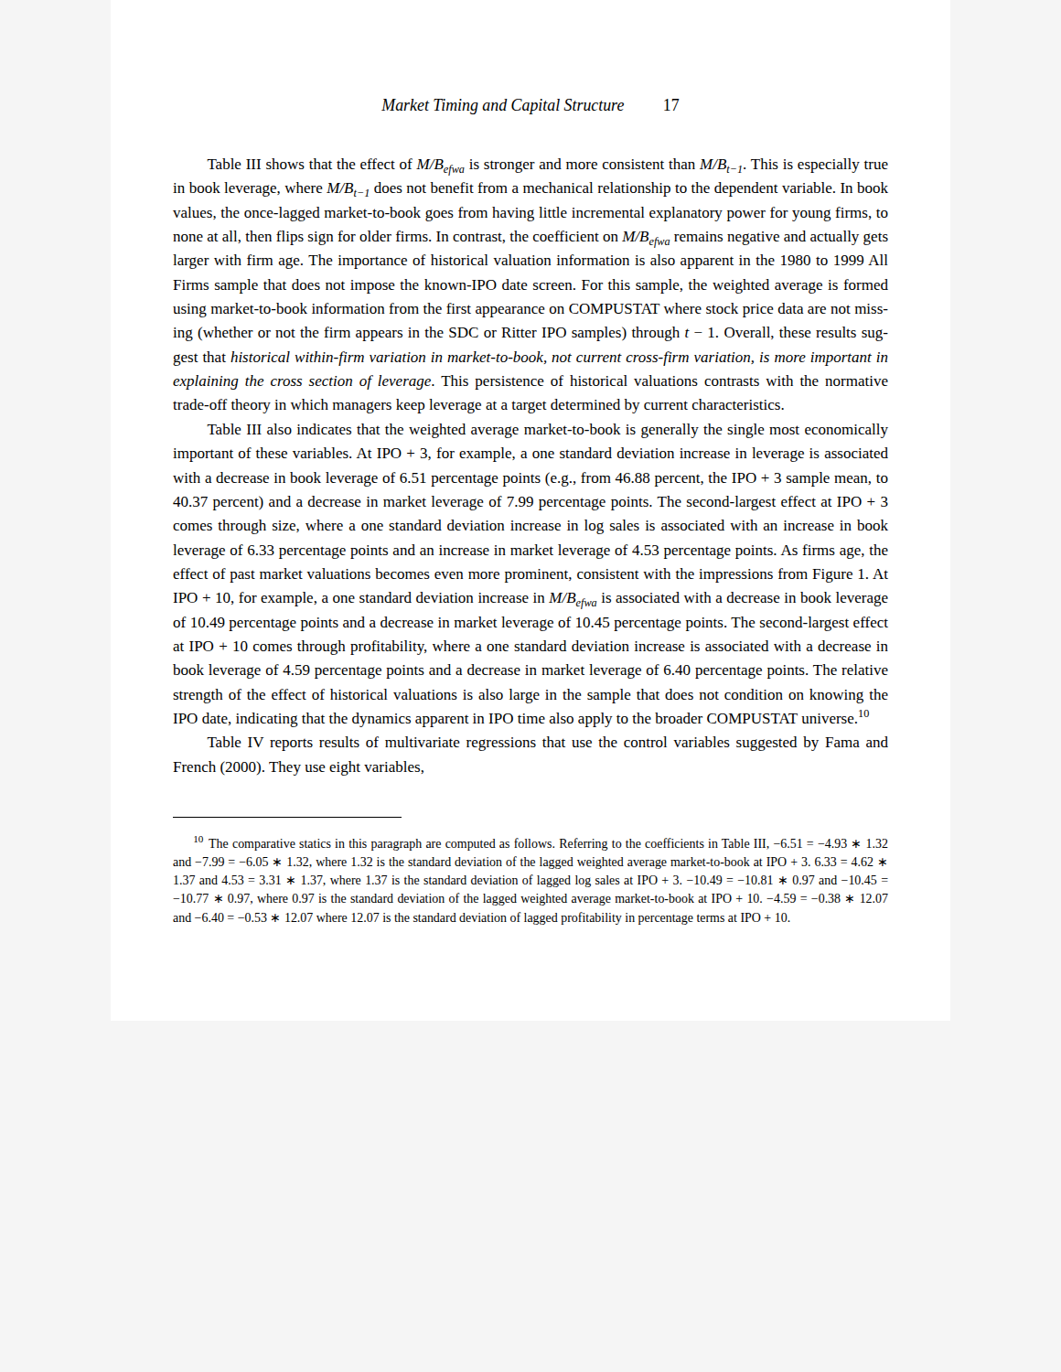Market Timing and Capital Structure 17
Table III shows that the effect of M/Befwa is stronger and more consistent than M/Bt−1. This is especially true in book leverage, where M/Bt−1 does not benefit from a mechanical relationship to the dependent variable. In book values, the once-lagged market-to-book goes from having little incremental explanatory power for young firms, to none at all, then flips sign for older firms. In contrast, the coefficient on M/Befwa remains negative and actually gets larger with firm age. The importance of historical valuation information is also apparent in the 1980 to 1999 All Firms sample that does not impose the known-IPO date screen. For this sample, the weighted average is formed using market-to-book information from the first appearance on COMPUSTAT where stock price data are not missing (whether or not the firm appears in the SDC or Ritter IPO samples) through t − 1. Overall, these results suggest that historical within-firm variation in market-to-book, not current cross-firm variation, is more important in explaining the cross section of leverage. This persistence of historical valuations contrasts with the normative trade-off theory in which managers keep leverage at a target determined by current characteristics.
Table III also indicates that the weighted average market-to-book is generally the single most economically important of these variables. At IPO + 3, for example, a one standard deviation increase in leverage is associated with a decrease in book leverage of 6.51 percentage points (e.g., from 46.88 percent, the IPO + 3 sample mean, to 40.37 percent) and a decrease in market leverage of 7.99 percentage points. The second-largest effect at IPO + 3 comes through size, where a one standard deviation increase in log sales is associated with an increase in book leverage of 6.33 percentage points and an increase in market leverage of 4.53 percentage points. As firms age, the effect of past market valuations becomes even more prominent, consistent with the impressions from Figure 1. At IPO + 10, for example, a one standard deviation increase in M/Befwa is associated with a decrease in book leverage of 10.49 percentage points and a decrease in market leverage of 10.45 percentage points. The second-largest effect at IPO + 10 comes through profitability, where a one standard deviation increase is associated with a decrease in book leverage of 4.59 percentage points and a decrease in market leverage of 6.40 percentage points. The relative strength of the effect of historical valuations is also large in the sample that does not condition on knowing the IPO date, indicating that the dynamics apparent in IPO time also apply to the broader COMPUSTAT universe.10
Table IV reports results of multivariate regressions that use the control variables suggested by Fama and French (2000). They use eight variables,
10 The comparative statics in this paragraph are computed as follows. Referring to the coefficients in Table III, −6.51 = −4.93 ∗ 1.32 and −7.99 = −6.05 ∗ 1.32, where 1.32 is the standard deviation of the lagged weighted average market-to-book at IPO + 3. 6.33 = 4.62 ∗ 1.37 and 4.53 = 3.31 ∗ 1.37, where 1.37 is the standard deviation of lagged log sales at IPO + 3. −10.49 = −10.81 ∗ 0.97 and −10.45 = −10.77 ∗ 0.97, where 0.97 is the standard deviation of the lagged weighted average market-to-book at IPO + 10. −4.59 = −0.38 ∗ 12.07 and −6.40 = −0.53 ∗ 12.07 where 12.07 is the standard deviation of lagged profitability in percentage terms at IPO + 10.